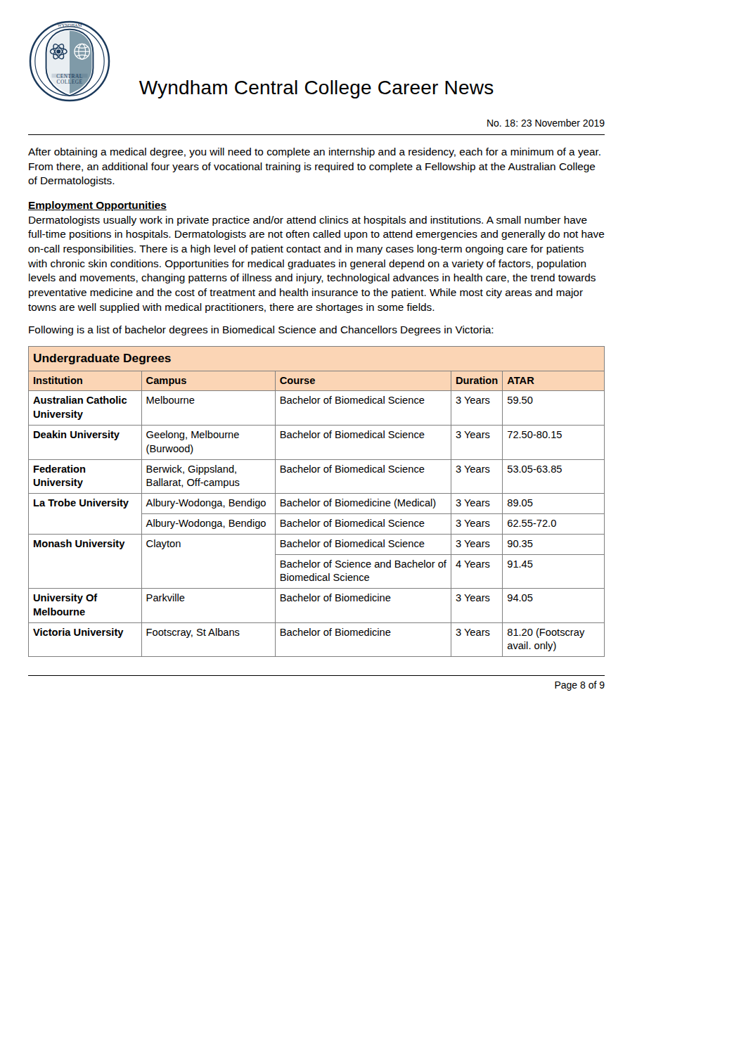CENTRAL COLLEGE WYNDHAM
Wyndham Central College Career News
No. 18: 23 November 2019
After obtaining a medical degree, you will need to complete an internship and a residency, each for a minimum of a year. From there, an additional four years of vocational training is required to complete a Fellowship at the Australian College of Dermatologists.
Employment Opportunities
Dermatologists usually work in private practice and/or attend clinics at hospitals and institutions. A small number have full-time positions in hospitals. Dermatologists are not often called upon to attend emergencies and generally do not have on-call responsibilities. There is a high level of patient contact and in many cases long-term ongoing care for patients with chronic skin conditions. Opportunities for medical graduates in general depend on a variety of factors, population levels and movements, changing patterns of illness and injury, technological advances in health care, the trend towards preventative medicine and the cost of treatment and health insurance to the patient. While most city areas and major towns are well supplied with medical practitioners, there are shortages in some fields.
Following is a list of bachelor degrees in Biomedical Science and Chancellors Degrees in Victoria:
| Undergraduate Degrees |
| Institution | Campus | Course | Duration | ATAR |
| Australian Catholic University | Melbourne | Bachelor of Biomedical Science | 3 Years | 59.50 |
| Deakin University | Geelong, Melbourne (Burwood) | Bachelor of Biomedical Science | 3 Years | 72.50-80.15 |
| Federation University | Berwick, Gippsland, Ballarat, Off-campus | Bachelor of Biomedical Science | 3 Years | 53.05-63.85 |
| La Trobe University | Albury-Wodonga, Bendigo | Bachelor of Biomedicine (Medical) | 3 Years | 89.05 |
| Albury-Wodonga, Bendigo | Bachelor of Biomedical Science | 3 Years | 62.55-72.0 |
| Monash University | Clayton | Bachelor of Biomedical Science | 3 Years | 90.35 |
| Bachelor of Science and Bachelor of Biomedical Science | 4 Years | 91.45 |
| University Of Melbourne | Parkville | Bachelor of Biomedicine | 3 Years | 94.05 |
| Victoria University | Footscray, St Albans | Bachelor of Biomedicine | 3 Years | 81.20 (Footscray avail. only) |
Page 8 of 9